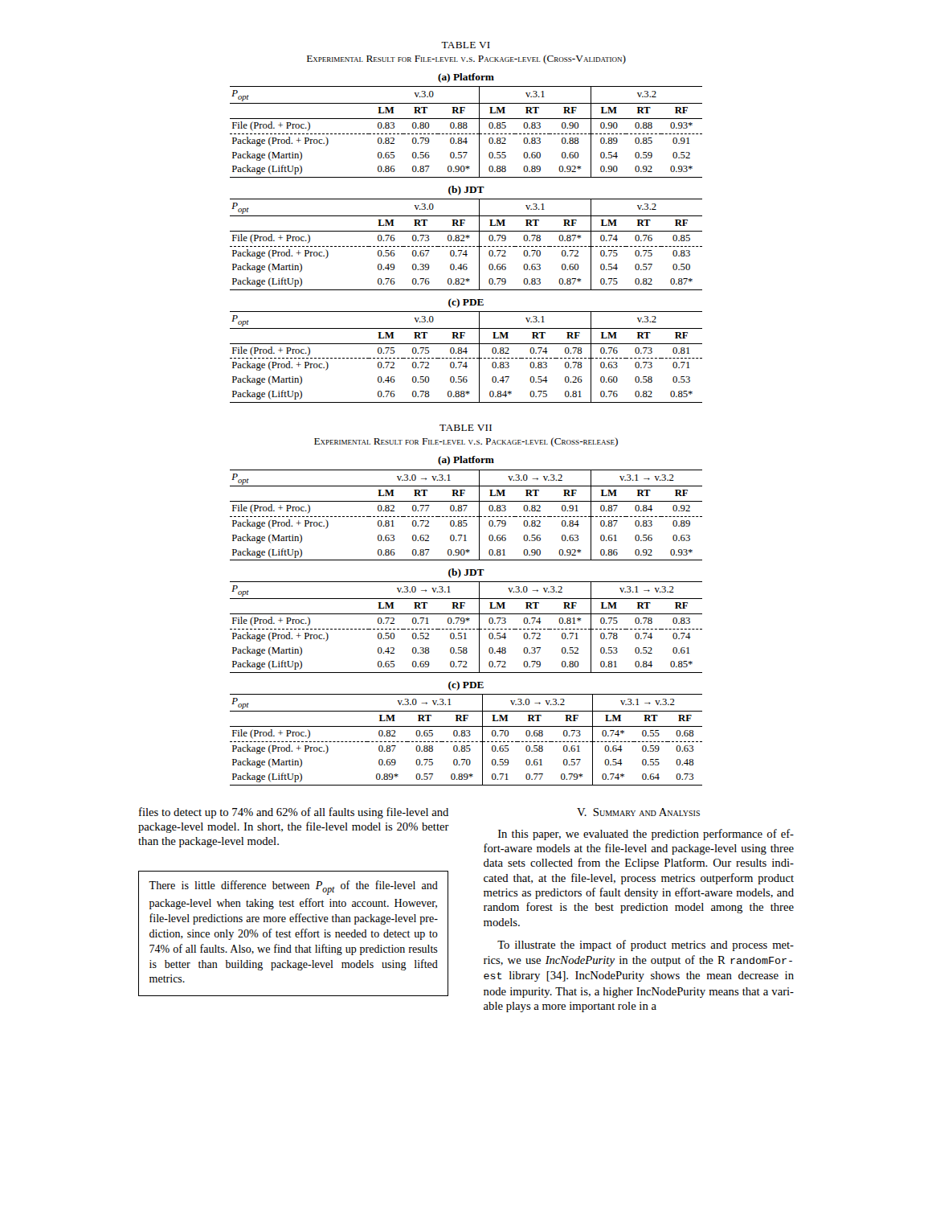TABLE VI Experimental Result for File-level v.s. Package-level (Cross-Validation)
(a) Platform
| P opt | v.3.0 | v.3.1 | v.3.2 |
| --- | --- | --- | --- |
| | LM | RT | RF | LM | RT | RF | LM | RT | RF |
| File (Prod. + Proc.) | 0.83 | 0.80 | 0.88 | 0.85 | 0.83 | 0.90 | 0.90 | 0.88 | 0.93* |
| Package (Prod. + Proc.) | 0.82 | 0.79 | 0.84 | 0.82 | 0.83 | 0.88 | 0.89 | 0.85 | 0.91 |
| Package (Martin) | 0.65 | 0.56 | 0.57 | 0.55 | 0.60 | 0.60 | 0.54 | 0.59 | 0.52 |
| Package (LiftUp) | 0.86 | 0.87 | 0.90* | 0.88 | 0.89 | 0.92* | 0.90 | 0.92 | 0.93* |
(b) JDT
| P opt | v.3.0 | v.3.1 | v.3.2 |
| --- | --- | --- | --- |
| | LM | RT | RF | LM | RT | RF | LM | RT | RF |
| File (Prod. + Proc.) | 0.76 | 0.73 | 0.82* | 0.79 | 0.78 | 0.87* | 0.74 | 0.76 | 0.85 |
| Package (Prod. + Proc.) | 0.56 | 0.67 | 0.74 | 0.72 | 0.70 | 0.72 | 0.75 | 0.75 | 0.83 |
| Package (Martin) | 0.49 | 0.39 | 0.46 | 0.66 | 0.63 | 0.60 | 0.54 | 0.57 | 0.50 |
| Package (LiftUp) | 0.76 | 0.76 | 0.82* | 0.79 | 0.83 | 0.87* | 0.75 | 0.82 | 0.87* |
(c) PDE
| P opt | v.3.0 | v.3.1 | v.3.2 |
| --- | --- | --- | --- |
| | LM | RT | RF | LM | RT | RF | LM | RT | RF |
| File (Prod. + Proc.) | 0.75 | 0.75 | 0.84 | 0.82 | 0.74 | 0.78 | 0.76 | 0.73 | 0.81 |
| Package (Prod. + Proc.) | 0.72 | 0.72 | 0.74 | 0.83 | 0.83 | 0.78 | 0.63 | 0.73 | 0.71 |
| Package (Martin) | 0.46 | 0.50 | 0.56 | 0.47 | 0.54 | 0.26 | 0.60 | 0.58 | 0.53 |
| Package (LiftUp) | 0.76 | 0.78 | 0.88* | 0.84* | 0.75 | 0.81 | 0.76 | 0.82 | 0.85* |
TABLE VII Experimental Result for File-level v.s. Package-level (Cross-release)
(a) Platform
| P opt | v.3.0 → v.3.1 | v.3.0 → v.3.2 | v.3.1 → v.3.2 |
| --- | --- | --- | --- |
| | LM | RT | RF | LM | RT | RF | LM | RT | RF |
| File (Prod. + Proc.) | 0.82 | 0.77 | 0.87 | 0.83 | 0.82 | 0.91 | 0.87 | 0.84 | 0.92 |
| Package (Prod. + Proc.) | 0.81 | 0.72 | 0.85 | 0.79 | 0.82 | 0.84 | 0.87 | 0.83 | 0.89 |
| Package (Martin) | 0.63 | 0.62 | 0.71 | 0.66 | 0.56 | 0.63 | 0.61 | 0.56 | 0.63 |
| Package (LiftUp) | 0.86 | 0.87 | 0.90* | 0.81 | 0.90 | 0.92* | 0.86 | 0.92 | 0.93* |
(b) JDT
| P opt | v.3.0 → v.3.1 | v.3.0 → v.3.2 | v.3.1 → v.3.2 |
| --- | --- | --- | --- |
| | LM | RT | RF | LM | RT | RF | LM | RT | RF |
| File (Prod. + Proc.) | 0.72 | 0.71 | 0.79* | 0.73 | 0.74 | 0.81* | 0.75 | 0.78 | 0.83 |
| Package (Prod. + Proc.) | 0.50 | 0.52 | 0.51 | 0.54 | 0.72 | 0.71 | 0.78 | 0.74 | 0.74 |
| Package (Martin) | 0.42 | 0.38 | 0.58 | 0.48 | 0.37 | 0.52 | 0.53 | 0.52 | 0.61 |
| Package (LiftUp) | 0.65 | 0.69 | 0.72 | 0.72 | 0.79 | 0.80 | 0.81 | 0.84 | 0.85* |
(c) PDE
| P opt | v.3.0 → v.3.1 | v.3.0 → v.3.2 | v.3.1 → v.3.2 |
| --- | --- | --- | --- |
| | LM | RT | RF | LM | RT | RF | LM | RT | RF |
| File (Prod. + Proc.) | 0.82 | 0.65 | 0.83 | 0.70 | 0.68 | 0.73 | 0.74* | 0.55 | 0.68 |
| Package (Prod. + Proc.) | 0.87 | 0.88 | 0.85 | 0.65 | 0.58 | 0.61 | 0.64 | 0.59 | 0.63 |
| Package (Martin) | 0.69 | 0.75 | 0.70 | 0.59 | 0.61 | 0.57 | 0.54 | 0.55 | 0.48 |
| Package (LiftUp) | 0.89* | 0.57 | 0.89* | 0.71 | 0.77 | 0.79* | 0.74* | 0.64 | 0.73 |
files to detect up to 74% and 62% of all faults using file-level and package-level model. In short, the file-level model is 20% better than the package-level model.
There is little difference between Popt of the file-level and package-level when taking test effort into account. However, file-level predictions are more effective than package-level prediction, since only 20% of test effort is needed to detect up to 74% of all faults. Also, we find that lifting up prediction results is better than building package-level models using lifted metrics.
V. Summary and Analysis
In this paper, we evaluated the prediction performance of effort-aware models at the file-level and package-level using three data sets collected from the Eclipse Platform. Our results indicated that, at the file-level, process metrics outperform product metrics as predictors of fault density in effort-aware models, and random forest is the best prediction model among the three models.
To illustrate the impact of product metrics and process metrics, we use IncNodePurity in the output of the R randomForest library [34]. IncNodePurity shows the mean decrease in node impurity. That is, a higher IncNodePurity means that a variable plays a more important role in a